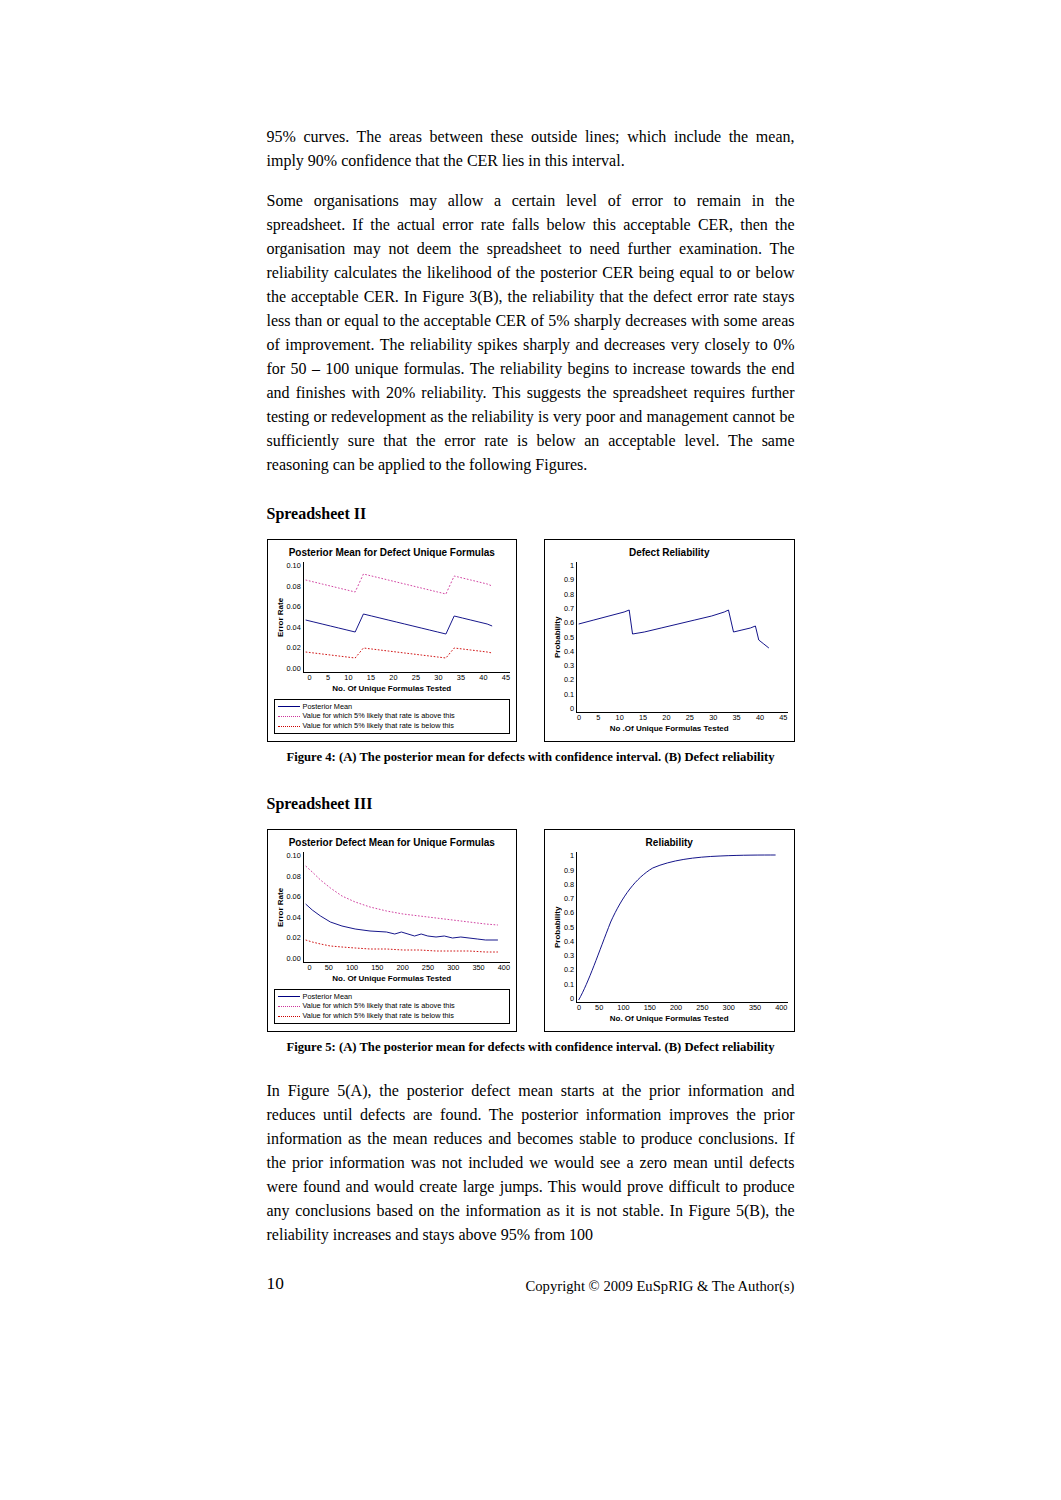95% curves. The areas between these outside lines; which include the mean, imply 90% confidence that the CER lies in this interval.
Some organisations may allow a certain level of error to remain in the spreadsheet. If the actual error rate falls below this acceptable CER, then the organisation may not deem the spreadsheet to need further examination. The reliability calculates the likelihood of the posterior CER being equal to or below the acceptable CER. In Figure 3(B), the reliability that the defect error rate stays less than or equal to the acceptable CER of 5% sharply decreases with some areas of improvement. The reliability spikes sharply and decreases very closely to 0% for 50 – 100 unique formulas. The reliability begins to increase towards the end and finishes with 20% reliability. This suggests the spreadsheet requires further testing or redevelopment as the reliability is very poor and management cannot be sufficiently sure that the error rate is below an acceptable level. The same reasoning can be applied to the following Figures.
Spreadsheet II
Posterior Mean for Defect Unique Formulas
Error Rate
0.100.080.060.040.020.00
051015202530354045
No. Of Unique Formulas Tested
Posterior Mean
Value for which 5% likely that rate is above this
Value for which 5% likely that rate is below this
Defect Reliability
Probability
10.90.80.70.60.50.40.30.20.10
051015202530354045
No .Of Unique Formulas Tested
Figure 4: (A) The posterior mean for defects with confidence interval. (B) Defect reliability
Spreadsheet III
Posterior Defect Mean for Unique Formulas
Error Rate
0.100.080.060.040.020.00
050100150200250300350400
No. Of Unique Formulas Tested
Posterior Mean
Value for which 5% likely that rate is above this
Value for which 5% likely that rate is below this
Reliability
Probability
10.90.80.70.60.50.40.30.20.10
050100150200250300350400
No. Of Unique Formulas Tested
Figure 5: (A) The posterior mean for defects with confidence interval. (B) Defect reliability
In Figure 5(A), the posterior defect mean starts at the prior information and reduces until defects are found. The posterior information improves the prior information as the mean reduces and becomes stable to produce conclusions. If the prior information was not included we would see a zero mean until defects were found and would create large jumps. This would prove difficult to produce any conclusions based on the information as it is not stable. In Figure 5(B), the reliability increases and stays above 95% from 100
10 Copyright © 2009 EuSpRIG & The Author(s)